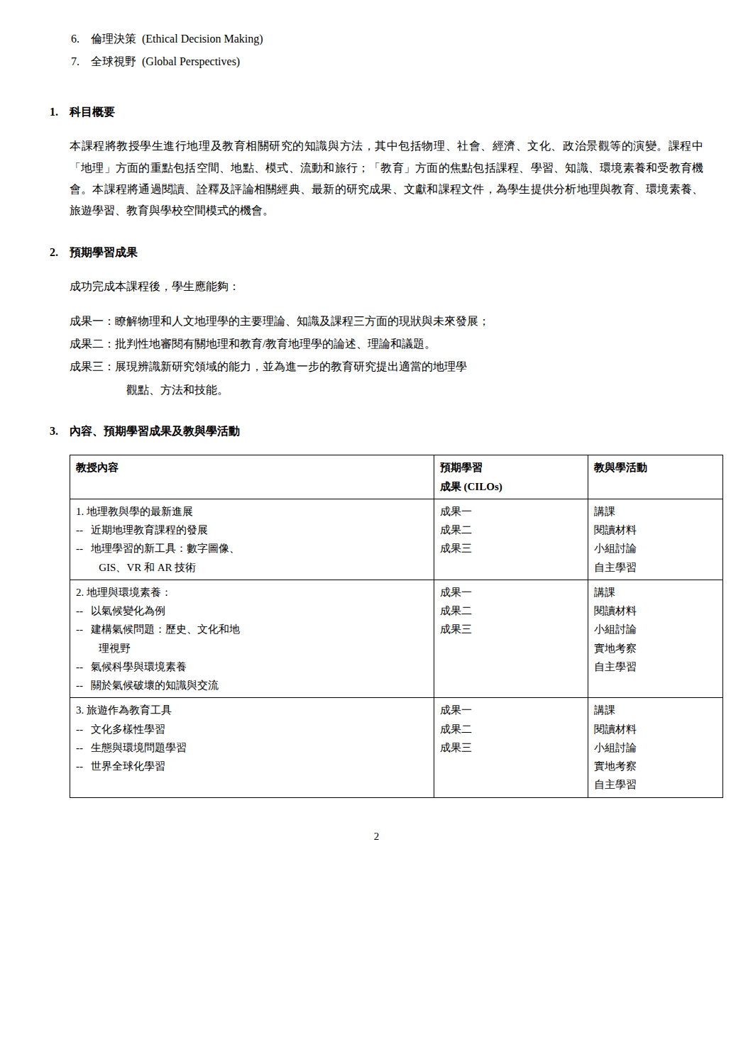6. 倫理決策 (Ethical Decision Making)
7. 全球視野 (Global Perspectives)
1. 科目概要
本課程將教授學生進行地理及教育相關研究的知識與方法，其中包括物理、社會、經濟、文化、政治景觀等的演變。課程中「地理」方面的重點包括空間、地點、模式、流動和旅行；「教育」方面的焦點包括課程、學習、知識、環境素養和受教育機會。本課程將通過閱讀、詮釋及評論相關經典、最新的研究成果、文獻和課程文件，為學生提供分析地理與教育、環境素養、旅遊學習、教育與學校空間模式的機會。
2. 預期學習成果
成功完成本課程後，學生應能夠：
成果一：瞭解物理和人文地理學的主要理論、知識及課程三方面的現狀與未來發展；
成果二：批判性地審閱有關地理和教育/教育地理學的論述、理論和議題。
成果三：展現辨識新研究領域的能力，並為進一步的教育研究提出適當的地理學
觀點、方法和技能。
3. 內容、預期學習成果及教與學活動
| 教授內容 | 預期學習 成果 (CILOs) | 教與學活動 |
| --- | --- | --- |
| 1. 地理教與學的最新進展 -- 近期地理教育課程的發展 -- 地理學習的新工具：數字圖像、 GIS、VR 和 AR 技術 | 成果一 成果二 成果三 | 講課 閱讀材料 小組討論 自主學習 |
| 2. 地理與環境素養： -- 以氣候變化為例 -- 建構氣候問題：歷史、文化和地 理視野 -- 氣候科學與環境素養 -- 關於氣候破壞的知識與交流 | 成果一 成果二 成果三 | 講課 閱讀材料 小組討論 實地考察 自主學習 |
| 3. 旅遊作為教育工具 -- 文化多樣性學習 -- 生態與環境問題學習 -- 世界全球化學習 | 成果一 成果二 成果三 | 講課 閱讀材料 小組討論 實地考察 自主學習 |
2